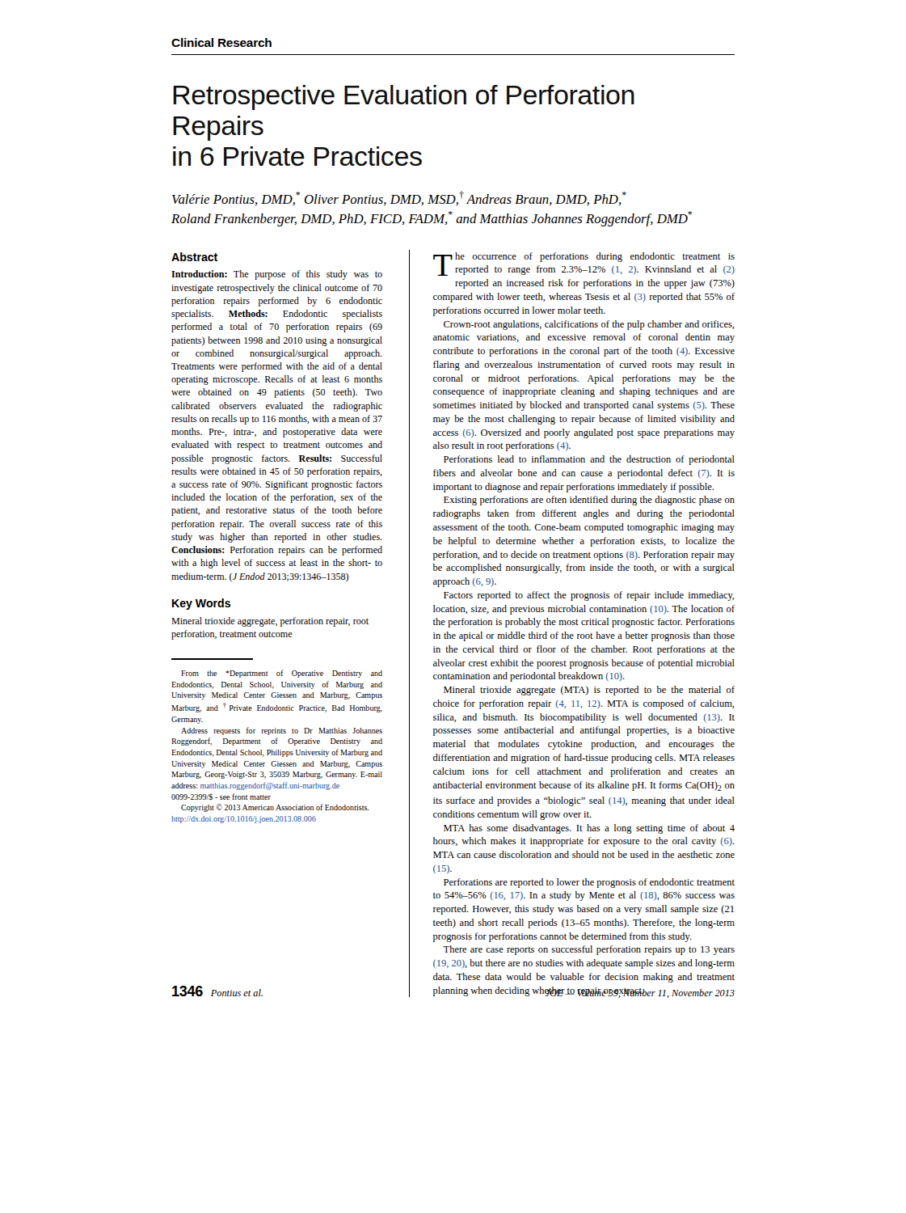Clinical Research
Retrospective Evaluation of Perforation Repairs
in 6 Private Practices
Valérie Pontius, DMD,* Oliver Pontius, DMD, MSD,† Andreas Braun, DMD, PhD,*
Roland Frankenberger, DMD, PhD, FICD, FADM,* and Matthias Johannes Roggendorf, DMD*
Abstract
Introduction: The purpose of this study was to investigate retrospectively the clinical outcome of 70 perforation repairs performed by 6 endodontic specialists. Methods: Endodontic specialists performed a total of 70 perforation repairs (69 patients) between 1998 and 2010 using a nonsurgical or combined nonsurgical/surgical approach. Treatments were performed with the aid of a dental operating microscope. Recalls of at least 6 months were obtained on 49 patients (50 teeth). Two calibrated observers evaluated the radiographic results on recalls up to 116 months, with a mean of 37 months. Pre-, intra-, and postoperative data were evaluated with respect to treatment outcomes and possible prognostic factors. Results: Successful results were obtained in 45 of 50 perforation repairs, a success rate of 90%. Significant prognostic factors included the location of the perforation, sex of the patient, and restorative status of the tooth before perforation repair. The overall success rate of this study was higher than reported in other studies. Conclusions: Perforation repairs can be performed with a high level of success at least in the short- to medium-term. (J Endod 2013;39:1346–1358)
Key Words
Mineral trioxide aggregate, perforation repair, root perforation, treatment outcome
From the *Department of Operative Dentistry and Endodontics, Dental School, University of Marburg and University Medical Center Giessen and Marburg, Campus Marburg, and †Private Endodontic Practice, Bad Homburg, Germany.
Address requests for reprints to Dr Matthias Johannes Roggendorf, Department of Operative Dentistry and Endodontics, Dental School, Philipps University of Marburg and University Medical Center Giessen and Marburg, Campus Marburg, Georg-Voigt-Str 3, 35039 Marburg, Germany. E-mail address: matthias.roggendorf@staff.uni-marburg.de
0099-2399/$ - see front matter
Copyright © 2013 American Association of Endodontists.
http://dx.doi.org/10.1016/j.joen.2013.08.006
The occurrence of perforations during endodontic treatment is reported to range from 2.3%–12% (1, 2). Kvinnsland et al (2) reported an increased risk for perforations in the upper jaw (73%) compared with lower teeth, whereas Tsesis et al (3) reported that 55% of perforations occurred in lower molar teeth.
Crown-root angulations, calcifications of the pulp chamber and orifices, anatomic variations, and excessive removal of coronal dentin may contribute to perforations in the coronal part of the tooth (4). Excessive flaring and overzealous instrumentation of curved roots may result in coronal or midroot perforations. Apical perforations may be the consequence of inappropriate cleaning and shaping techniques and are sometimes initiated by blocked and transported canal systems (5). These may be the most challenging to repair because of limited visibility and access (6). Oversized and poorly angulated post space preparations may also result in root perforations (4).
Perforations lead to inflammation and the destruction of periodontal fibers and alveolar bone and can cause a periodontal defect (7). It is important to diagnose and repair perforations immediately if possible.
Existing perforations are often identified during the diagnostic phase on radiographs taken from different angles and during the periodontal assessment of the tooth. Cone-beam computed tomographic imaging may be helpful to determine whether a perforation exists, to localize the perforation, and to decide on treatment options (8). Perforation repair may be accomplished nonsurgically, from inside the tooth, or with a surgical approach (6, 9).
Factors reported to affect the prognosis of repair include immediacy, location, size, and previous microbial contamination (10). The location of the perforation is probably the most critical prognostic factor. Perforations in the apical or middle third of the root have a better prognosis than those in the cervical third or floor of the chamber. Root perforations at the alveolar crest exhibit the poorest prognosis because of potential microbial contamination and periodontal breakdown (10).
Mineral trioxide aggregate (MTA) is reported to be the material of choice for perforation repair (4, 11, 12). MTA is composed of calcium, silica, and bismuth. Its biocompatibility is well documented (13). It possesses some antibacterial and antifungal properties, is a bioactive material that modulates cytokine production, and encourages the differentiation and migration of hard-tissue producing cells. MTA releases calcium ions for cell attachment and proliferation and creates an antibacterial environment because of its alkaline pH. It forms Ca(OH)2 on its surface and provides a “biologic” seal (14), meaning that under ideal conditions cementum will grow over it.
MTA has some disadvantages. It has a long setting time of about 4 hours, which makes it inappropriate for exposure to the oral cavity (6). MTA can cause discoloration and should not be used in the aesthetic zone (15).
Perforations are reported to lower the prognosis of endodontic treatment to 54%–56% (16, 17). In a study by Mente et al (18), 86% success was reported. However, this study was based on a very small sample size (21 teeth) and short recall periods (13–65 months). Therefore, the long-term prognosis for perforations cannot be determined from this study.
There are case reports on successful perforation repairs up to 13 years (19, 20), but there are no studies with adequate sample sizes and long-term data. These data would be valuable for decision making and treatment planning when deciding whether to repair or extract.
1346 Pontius et al.
JOE — Volume 39, Number 11, November 2013